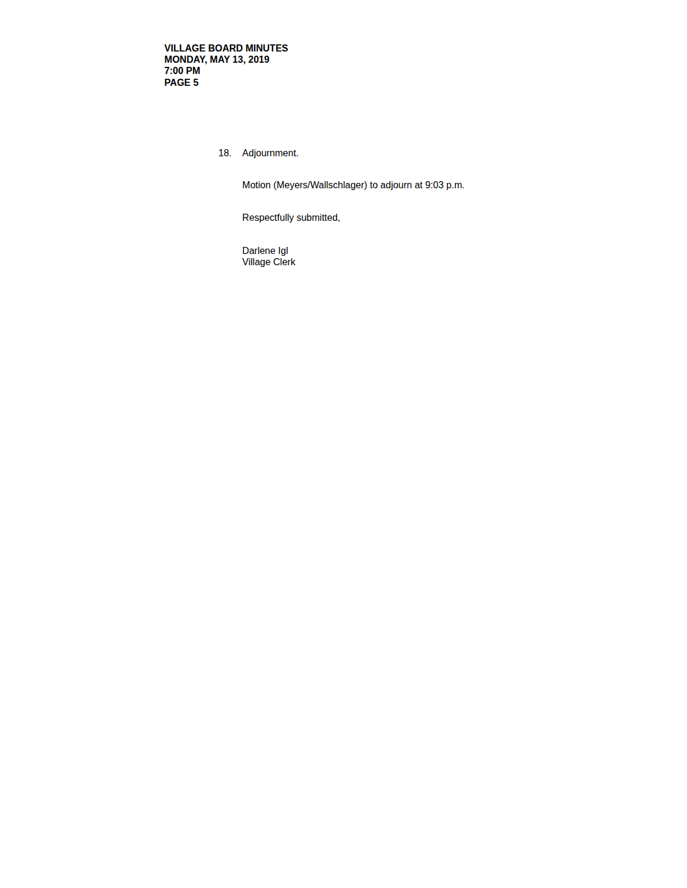VILLAGE BOARD MINUTES
MONDAY, MAY 13, 2019
7:00 PM
PAGE 5
18. Adjournment.
Motion (Meyers/Wallschlager) to adjourn at 9:03 p.m.
Respectfully submitted,
Darlene Igl
Village Clerk